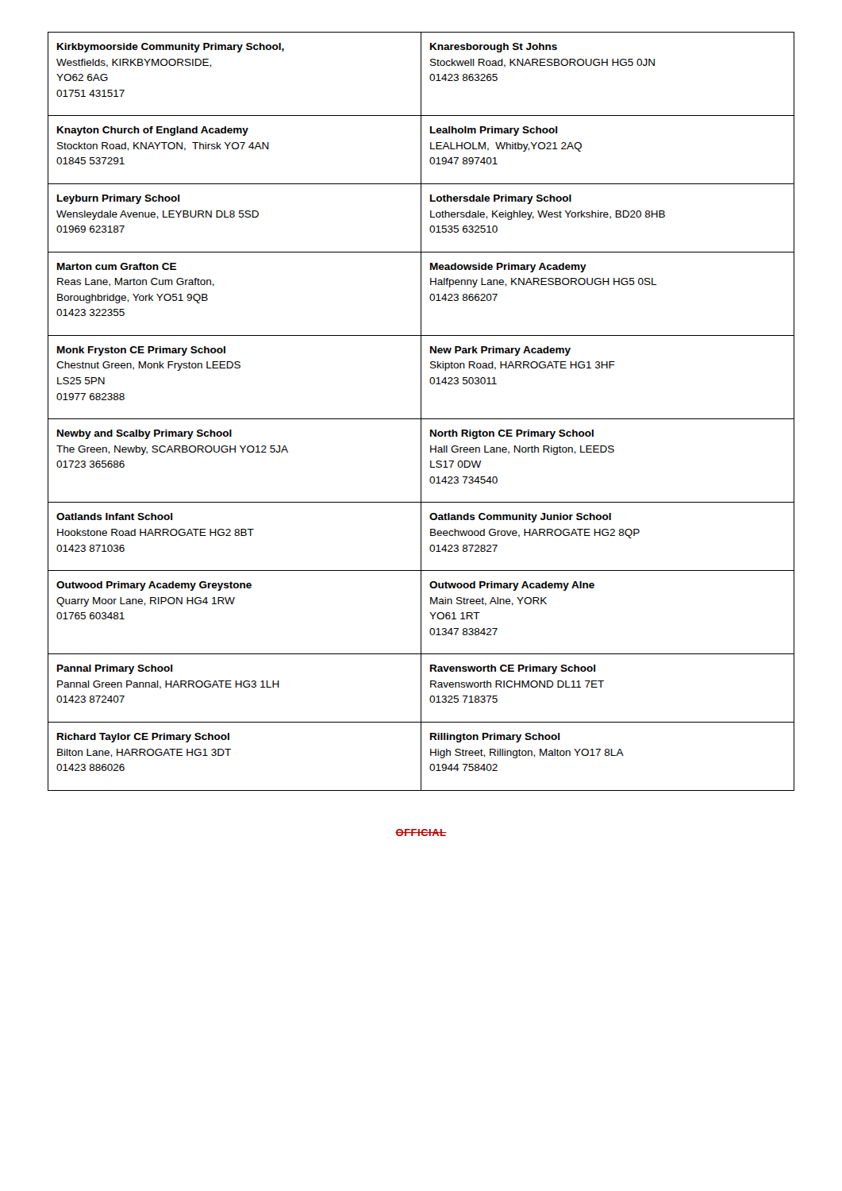| Kirkbymoorside Community Primary School, Westfields, KIRKBYMOORSIDE, YO62 6AG 01751 431517 | Knaresborough St Johns Stockwell Road, KNARESBOROUGH HG5 0JN 01423 863265 |
| Knayton Church of England Academy Stockton Road, KNAYTON, Thirsk YO7 4AN 01845 537291 | Lealholm Primary School LEALHOLM, Whitby,YO21 2AQ 01947 897401 |
| Leyburn Primary School Wensleydale Avenue, LEYBURN DL8 5SD 01969 623187 | Lothersdale Primary School Lothersdale, Keighley, West Yorkshire, BD20 8HB 01535 632510 |
| Marton cum Grafton CE Reas Lane, Marton Cum Grafton, Boroughbridge, York YO51 9QB 01423 322355 | Meadowside Primary Academy Halfpenny Lane, KNARESBOROUGH HG5 0SL 01423 866207 |
| Monk Fryston CE Primary School Chestnut Green, Monk Fryston LEEDS LS25 5PN 01977 682388 | New Park Primary Academy Skipton Road, HARROGATE HG1 3HF 01423 503011 |
| Newby and Scalby Primary School The Green, Newby, SCARBOROUGH YO12 5JA 01723 365686 | North Rigton CE Primary School Hall Green Lane, North Rigton, LEEDS LS17 0DW 01423 734540 |
| Oatlands Infant School Hookstone Road HARROGATE HG2 8BT 01423 871036 | Oatlands Community Junior School Beechwood Grove, HARROGATE HG2 8QP 01423 872827 |
| Outwood Primary Academy Greystone Quarry Moor Lane, RIPON HG4 1RW 01765 603481 | Outwood Primary Academy Alne Main Street, Alne, YORK YO61 1RT 01347 838427 |
| Pannal Primary School Pannal Green Pannal, HARROGATE HG3 1LH 01423 872407 | Ravensworth CE Primary School Ravensworth RICHMOND DL11 7ET 01325 718375 |
| Richard Taylor CE Primary School Bilton Lane, HARROGATE HG1 3DT 01423 886026 | Rillington Primary School High Street, Rillington, Malton YO17 8LA 01944 758402 |
OFFICIAL